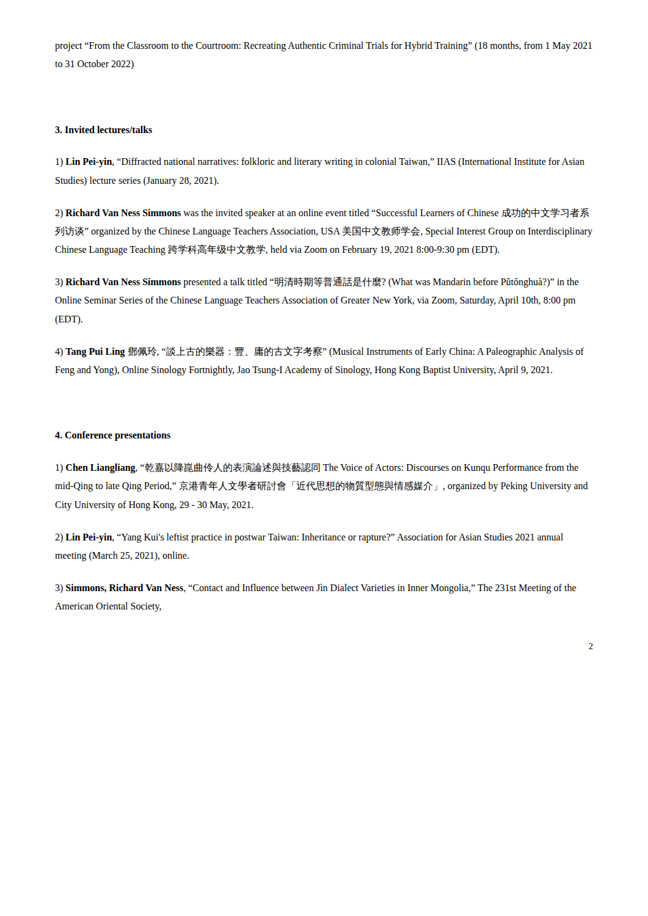project “From the Classroom to the Courtroom: Recreating Authentic Criminal Trials for Hybrid Training” (18 months, from 1 May 2021 to 31 October 2022)
3. Invited lectures/talks
1) Lin Pei-yin, “Diffracted national narratives: folkloric and literary writing in colonial Taiwan,” IIAS (International Institute for Asian Studies) lecture series (January 28, 2021).
2) Richard Van Ness Simmons was the invited speaker at an online event titled “Successful Learners of Chinese 成功的中文学习者系列访谈” organized by the Chinese Language Teachers Association, USA 美国中文教师学会, Special Interest Group on Interdisciplinary Chinese Language Teaching 跨学科高年级中文教学, held via Zoom on February 19, 2021 8:00-9:30 pm (EDT).
3) Richard Van Ness Simmons presented a talk titled “明清時期等普通話是什麼? (What was Mandarin before Pǔtōnghuà?)” in the Online Seminar Series of the Chinese Language Teachers Association of Greater New York, via Zoom, Saturday, April 10th, 8:00 pm (EDT).
4) Tang Pui Ling 鄧佩玲, “談上古的樂器：豐、庸的古文字考察” (Musical Instruments of Early China: A Paleographic Analysis of Feng and Yong), Online Sinology Fortnightly, Jao Tsung-I Academy of Sinology, Hong Kong Baptist University, April 9, 2021.
4. Conference presentations
1) Chen Liangliang, “乾嘉以降崑曲伶人的表演論述與技藝認同 The Voice of Actors: Discourses on Kunqu Performance from the mid-Qing to late Qing Period,” 京港青年人文學者研討會「近代思想的物質型態與情感媒介」, organized by Peking University and City University of Hong Kong, 29 - 30 May, 2021.
2) Lin Pei-yin, “Yang Kui's leftist practice in postwar Taiwan: Inheritance or rapture?” Association for Asian Studies 2021 annual meeting (March 25, 2021), online.
3) Simmons, Richard Van Ness, “Contact and Influence between Jìn Dialect Varieties in Inner Mongolia,” The 231st Meeting of the American Oriental Society,
2